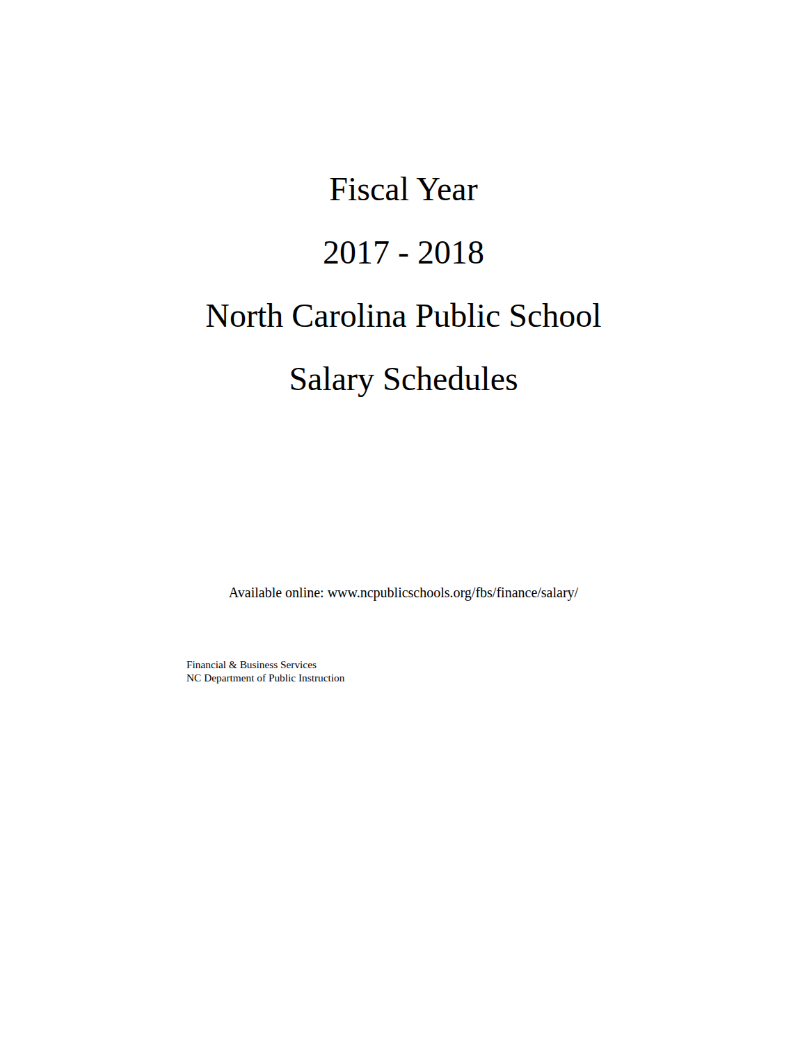Fiscal Year
2017 - 2018
North Carolina Public School
Salary Schedules
Available online: www.ncpublicschools.org/fbs/finance/salary/
Financial & Business Services
NC Department of Public Instruction